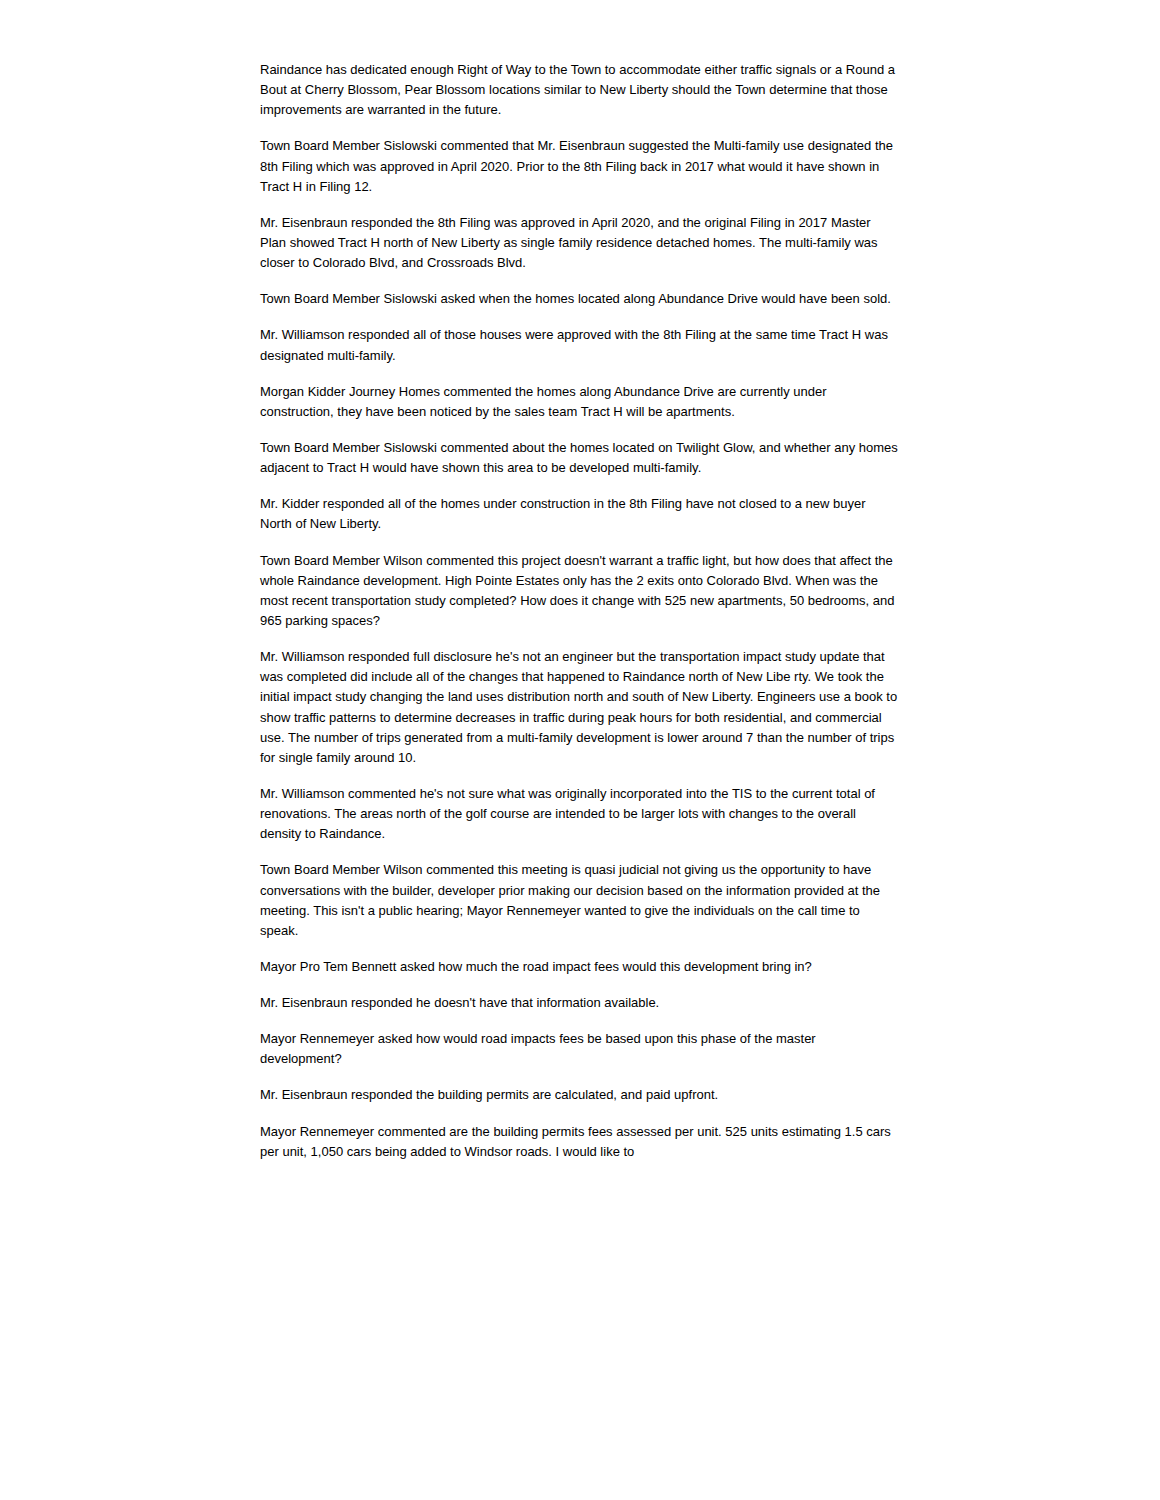Raindance has dedicated enough Right of Way to the Town to accommodate either traffic signals or a Round a Bout at Cherry Blossom, Pear Blossom locations similar to New Liberty should the Town determine that those improvements are warranted in the future.
Town Board Member Sislowski commented that Mr. Eisenbraun suggested the Multi-family use designated the 8th Filing which was approved in April 2020. Prior to the 8th Filing back in 2017 what would it have shown in Tract H in Filing 12.
Mr. Eisenbraun responded the 8th Filing was approved in April 2020, and the original Filing in 2017 Master Plan showed Tract H north of New Liberty as single family residence detached homes. The multi-family was closer to Colorado Blvd, and Crossroads Blvd.
Town Board Member Sislowski asked when the homes located along Abundance Drive would have been sold.
Mr. Williamson responded all of those houses were approved with the 8th Filing at the same time Tract H was designated multi-family.
Morgan Kidder Journey Homes commented the homes along Abundance Drive are currently under construction, they have been noticed by the sales team Tract H will be apartments.
Town Board Member Sislowski commented about the homes located on Twilight Glow, and whether any homes adjacent to Tract H would have shown this area to be developed multi-family.
Mr. Kidder responded all of the homes under construction in the 8th Filing have not closed to a new buyer North of New Liberty.
Town Board Member Wilson commented this project doesn't warrant a traffic light, but how does that affect the whole Raindance development. High Pointe Estates only has the 2 exits onto Colorado Blvd. When was the most recent transportation study completed? How does it change with 525 new apartments, 50 bedrooms, and 965 parking spaces?
Mr. Williamson responded full disclosure he's not an engineer but the transportation impact study update that was completed did include all of the changes that happened to Raindance north of New Libe rty. We took the initial impact study changing the land uses distribution north and south of New Liberty. Engineers use a book to show traffic patterns to determine decreases in traffic during peak hours for both residential, and commercial use. The number of trips generated from a multi-family development is lower around 7 than the number of trips for single family around 10.
Mr. Williamson commented he's not sure what was originally incorporated into the TIS to the current total of renovations. The areas north of the golf course are intended to be larger lots with changes to the overall density to Raindance.
Town Board Member Wilson commented this meeting is quasi judicial not giving us the opportunity to have conversations with the builder, developer prior making our decision based on the information provided at the meeting. This isn't a public hearing; Mayor Rennemeyer wanted to give the individuals on the call time to speak.
Mayor Pro Tem Bennett asked how much the road impact fees would this development bring in?
Mr. Eisenbraun responded he doesn't have that information available.
Mayor Rennemeyer asked how would road impacts fees be based upon this phase of the master development?
Mr. Eisenbraun responded the building permits are calculated, and paid upfront.
Mayor Rennemeyer commented are the building permits fees assessed per unit. 525 units estimating 1.5 cars per unit, 1,050 cars being added to Windsor roads. I would like to